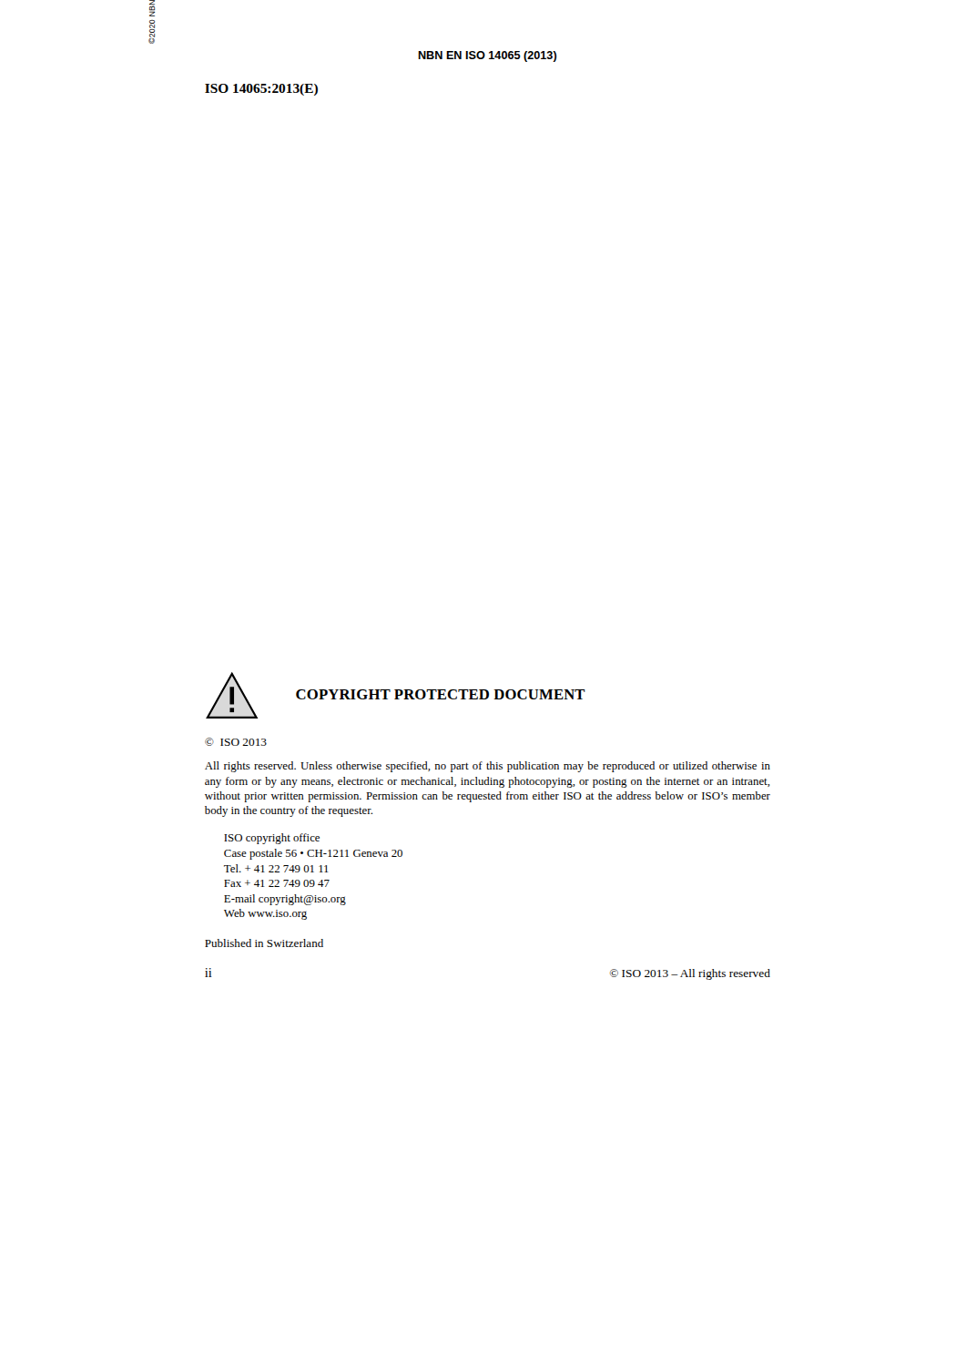©2020 NBN. All rights reserved – PREVIEW first 15 pages
NBN EN ISO 14065 (2013)
ISO 14065:2013(E)
COPYRIGHT PROTECTED DOCUMENT
© ISO 2013
All rights reserved. Unless otherwise specified, no part of this publication may be reproduced or utilized otherwise in any form or by any means, electronic or mechanical, including photocopying, or posting on the internet or an intranet, without prior written permission. Permission can be requested from either ISO at the address below or ISO’s member body in the country of the requester.
ISO copyright office
Case postale 56 • CH-1211 Geneva 20
Tel. + 41 22 749 01 11
Fax + 41 22 749 09 47
E-mail copyright@iso.org
Web www.iso.org
Published in Switzerland
ii © ISO 2013 – All rights reserved